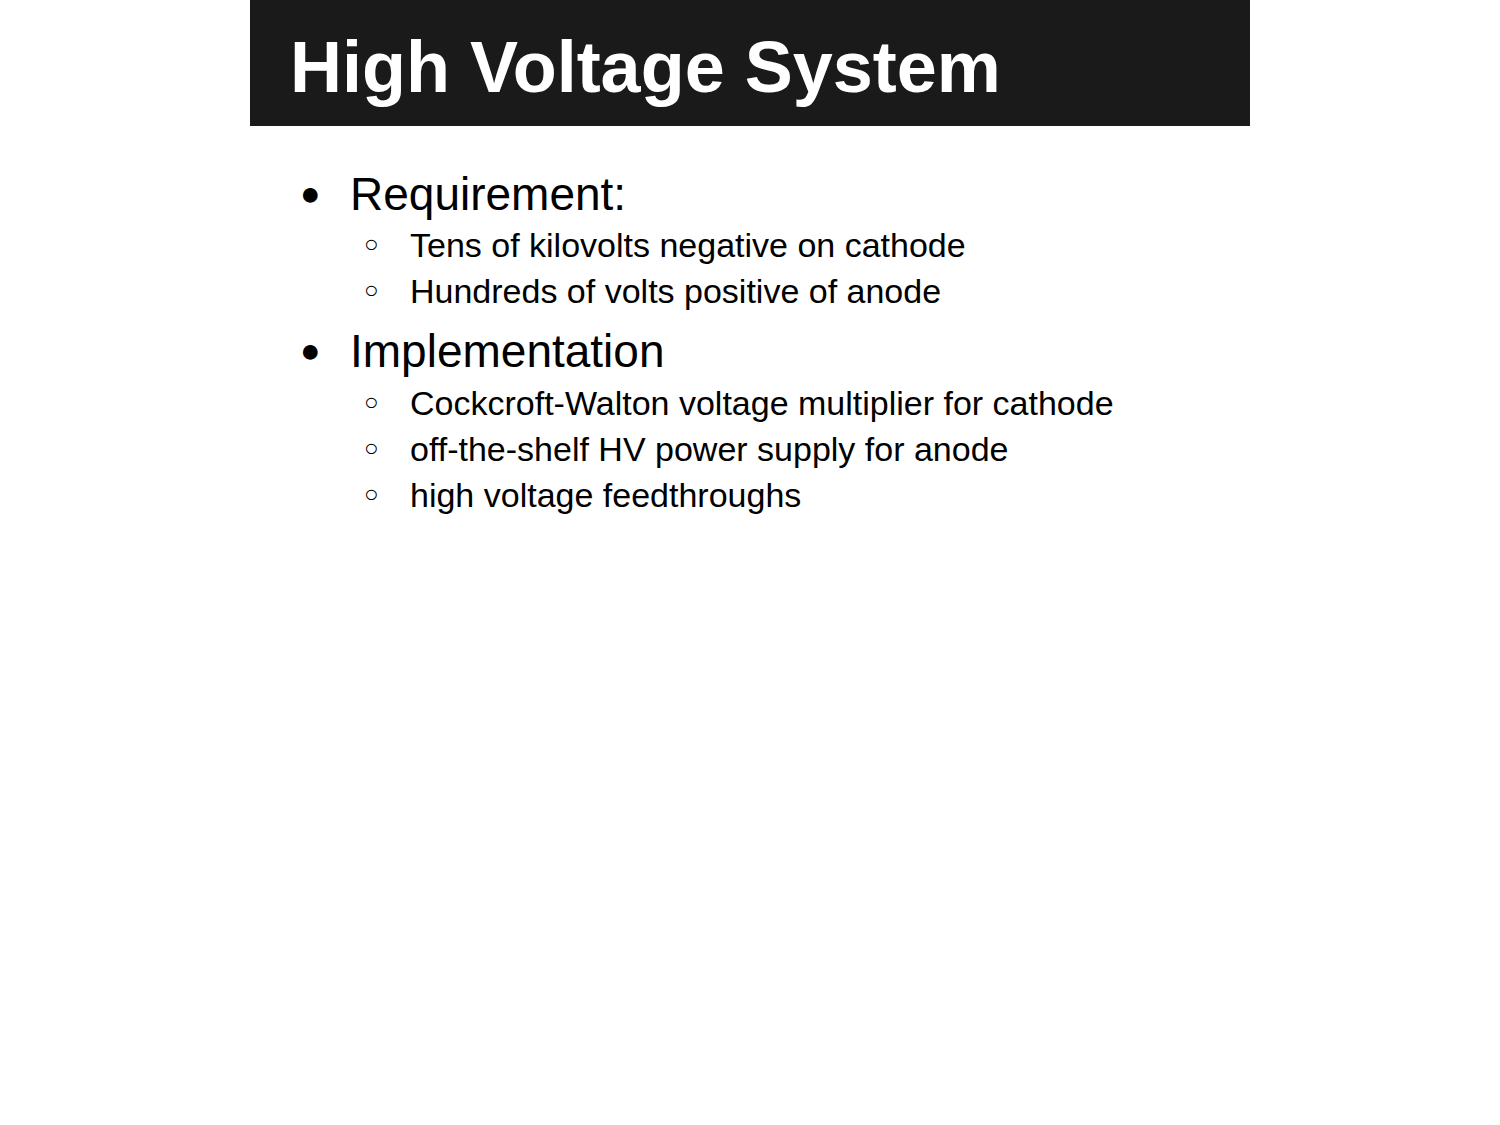High Voltage System
Requirement:
Tens of kilovolts negative on cathode
Hundreds of volts positive of anode
Implementation
Cockcroft-Walton voltage multiplier for cathode
off-the-shelf HV power supply for anode
high voltage feedthroughs